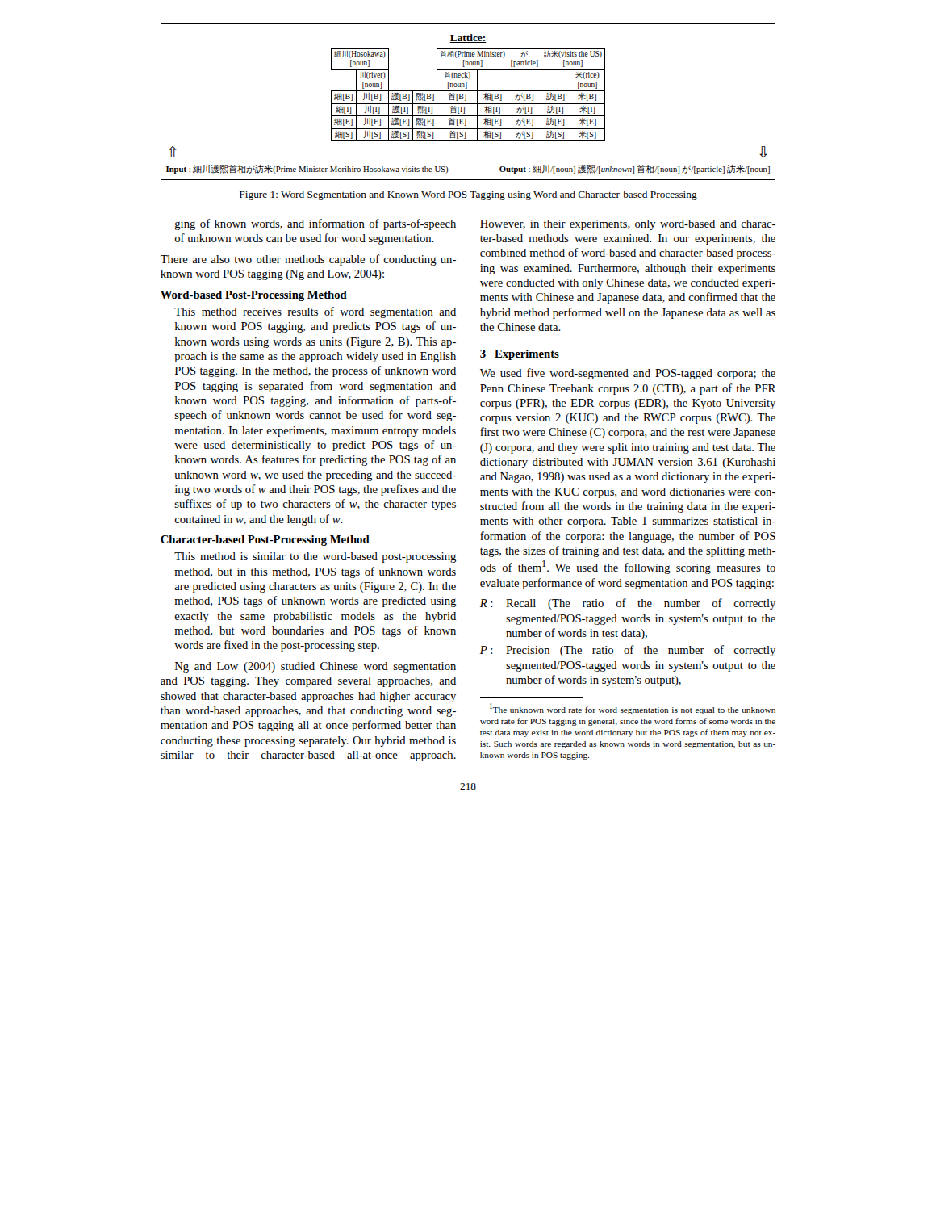Lattice:
| 細川(Hosokawa) [noun] | | | 首相(Prime Minister) [noun] | が [particle] | 訪米(visits the US) [noun] |
| | 川(river) [noun] | | | 首(neck) [noun] | | | | 米(rice) [noun] |
| 細[B] | 川[B] | 護[B] | 熙[B] | 首[B] | 相[B] | が[B] | 訪[B] | 米[B] |
| 細[I] | 川[I] | 護[I] | 熙[I] | 首[I] | 相[I] | が[I] | 訪[I] | 米[I] |
| 細[E] | 川[E] | 護[E] | 熙[E] | 首[E] | 相[E] | が[E] | 訪[E] | 米[E] |
| 細[S] | 川[S] | 護[S] | 熙[S] | 首[S] | 相[S] | が[S] | 訪[S] | 米[S] |
⇧ ⇩
Input : 細川護熙首相が訪米(Prime Minister Morihiro Hosokawa visits the US) Output : 細川/[noun] 護熙/[unknown] 首相/[noun] が/[particle] 訪米/[noun]
Figure 1: Word Segmentation and Known Word POS Tagging using Word and Character-based Processing
ging of known words, and information of parts-of-speech of unknown words can be used for word segmentation.
There are also two other methods capable of conducting unknown word POS tagging (Ng and Low, 2004):
Word-based Post-Processing Method
This method receives results of word segmentation and known word POS tagging, and predicts POS tags of unknown words using words as units (Figure 2, B). This approach is the same as the approach widely used in English POS tagging. In the method, the process of unknown word POS tagging is separated from word segmentation and known word POS tagging, and information of parts-of-speech of unknown words cannot be used for word segmentation. In later experiments, maximum entropy models were used deterministically to predict POS tags of unknown words. As features for predicting the POS tag of an unknown word w, we used the preceding and the succeeding two words of w and their POS tags, the prefixes and the suffixes of up to two characters of w, the character types contained in w, and the length of w.
Character-based Post-Processing Method
This method is similar to the word-based post-processing method, but in this method, POS tags of unknown words are predicted using characters as units (Figure 2, C). In the method, POS tags of unknown words are predicted using exactly the same probabilistic models as the hybrid method, but word boundaries and POS tags of known words are fixed in the post-processing step.
Ng and Low (2004) studied Chinese word segmentation and POS tagging. They compared several approaches, and showed that character-based approaches had higher accuracy than word-based approaches, and that conducting word segmentation and POS tagging all at once performed better than conducting these processing separately. Our hybrid method is similar to their character-based all-at-once approach. However, in their experiments, only word-based and character-based methods were examined. In our experiments, the combined method of word-based and character-based processing was examined. Furthermore, although their experiments were conducted with only Chinese data, we conducted experiments with Chinese and Japanese data, and confirmed that the hybrid method performed well on the Japanese data as well as the Chinese data.
3 Experiments
We used five word-segmented and POS-tagged corpora; the Penn Chinese Treebank corpus 2.0 (CTB), a part of the PFR corpus (PFR), the EDR corpus (EDR), the Kyoto University corpus version 2 (KUC) and the RWCP corpus (RWC). The first two were Chinese (C) corpora, and the rest were Japanese (J) corpora, and they were split into training and test data. The dictionary distributed with JUMAN version 3.61 (Kurohashi and Nagao, 1998) was used as a word dictionary in the experiments with the KUC corpus, and word dictionaries were constructed from all the words in the training data in the experiments with other corpora. Table 1 summarizes statistical information of the corpora: the language, the number of POS tags, the sizes of training and test data, and the splitting methods of them1. We used the following scoring measures to evaluate performance of word segmentation and POS tagging:
R : Recall (The ratio of the number of correctly segmented/POS-tagged words in system's output to the number of words in test data),
P : Precision (The ratio of the number of correctly segmented/POS-tagged words in system's output to the number of words in system's output),
1The unknown word rate for word segmentation is not equal to the unknown word rate for POS tagging in general, since the word forms of some words in the test data may exist in the word dictionary but the POS tags of them may not exist. Such words are regarded as known words in word segmentation, but as unknown words in POS tagging.
218